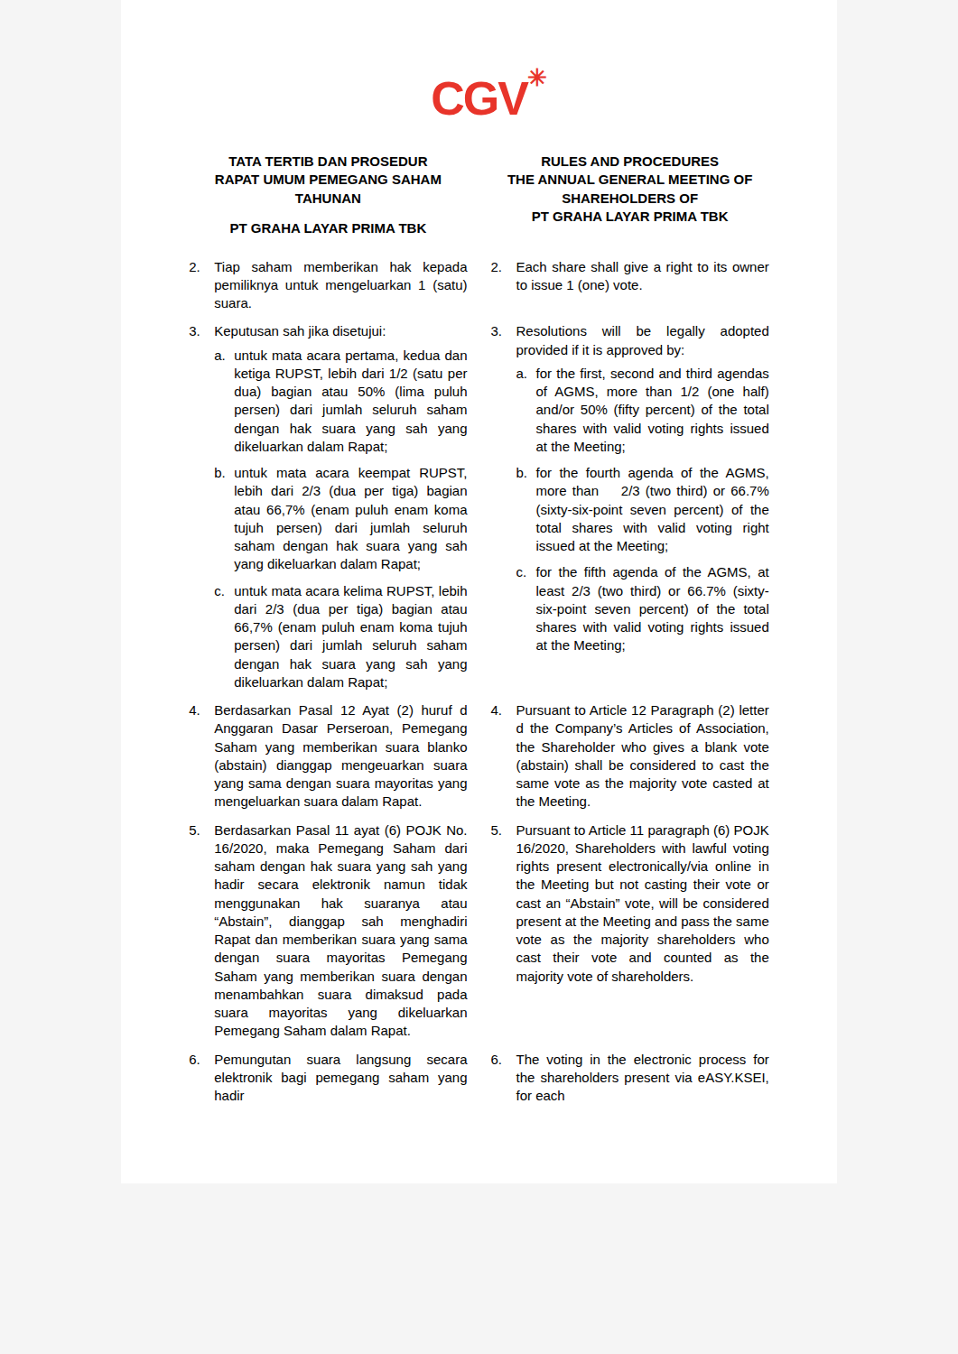CGV✳
TATA TERTIB DAN PROSEDUR
RAPAT UMUM PEMEGANG SAHAM TAHUNAN
PT GRAHA LAYAR PRIMA TBK
RULES AND PROCEDURES
THE ANNUAL GENERAL MEETING OF
SHAREHOLDERS OF
PT GRAHA LAYAR PRIMA TBK
2.
Tiap saham memberikan hak kepada pemiliknya untuk mengeluarkan 1 (satu) suara.
2.
Each share shall give a right to its owner to issue 1 (one) vote.
3.
Keputusan sah jika disetujui:
a.
untuk mata acara pertama, kedua dan ketiga RUPST, lebih dari 1/2 (satu per dua) bagian atau 50% (lima puluh persen) dari jumlah seluruh saham dengan hak suara yang sah yang dikeluarkan dalam Rapat;
b.
untuk mata acara keempat RUPST, lebih dari 2/3 (dua per tiga) bagian atau 66,7% (enam puluh enam koma tujuh persen) dari jumlah seluruh saham dengan hak suara yang sah yang dikeluarkan dalam Rapat;
c.
untuk mata acara kelima RUPST, lebih dari 2/3 (dua per tiga) bagian atau 66,7% (enam puluh enam koma tujuh persen) dari jumlah seluruh saham dengan hak suara yang sah yang dikeluarkan dalam Rapat;
3.
Resolutions will be legally adopted provided if it is approved by:
a.
for the first, second and third agendas of AGMS, more than 1/2 (one half) and/or 50% (fifty percent) of the total shares with valid voting rights issued at the Meeting;
b.
for the fourth agenda of the AGMS, more than 2/3 (two third) or 66.7% (sixty-six-point seven percent) of the total shares with valid voting right issued at the Meeting;
c.
for the fifth agenda of the AGMS, at least 2/3 (two third) or 66.7% (sixty-six-point seven percent) of the total shares with valid voting rights issued at the Meeting;
4.
Berdasarkan Pasal 12 Ayat (2) huruf d Anggaran Dasar Perseroan, Pemegang Saham yang memberikan suara blanko (abstain) dianggap mengeuarkan suara yang sama dengan suara mayoritas yang mengeluarkan suara dalam Rapat.
4.
Pursuant to Article 12 Paragraph (2) letter d the Company’s Articles of Association, the Shareholder who gives a blank vote (abstain) shall be considered to cast the same vote as the majority vote casted at the Meeting.
5.
Berdasarkan Pasal 11 ayat (6) POJK No. 16/2020, maka Pemegang Saham dari saham dengan hak suara yang sah yang hadir secara elektronik namun tidak menggunakan hak suaranya atau “Abstain”, dianggap sah menghadiri Rapat dan memberikan suara yang sama dengan suara mayoritas Pemegang Saham yang memberikan suara dengan menambahkan suara dimaksud pada suara mayoritas yang dikeluarkan Pemegang Saham dalam Rapat.
5.
Pursuant to Article 11 paragraph (6) POJK 16/2020, Shareholders with lawful voting rights present electronically/via online in the Meeting but not casting their vote or cast an “Abstain” vote, will be considered present at the Meeting and pass the same vote as the majority shareholders who cast their vote and counted as the majority vote of shareholders.
6.
Pemungutan suara langsung secara elektronik bagi pemegang saham yang hadir
6.
The voting in the electronic process for the shareholders present via eASY.KSEI, for each